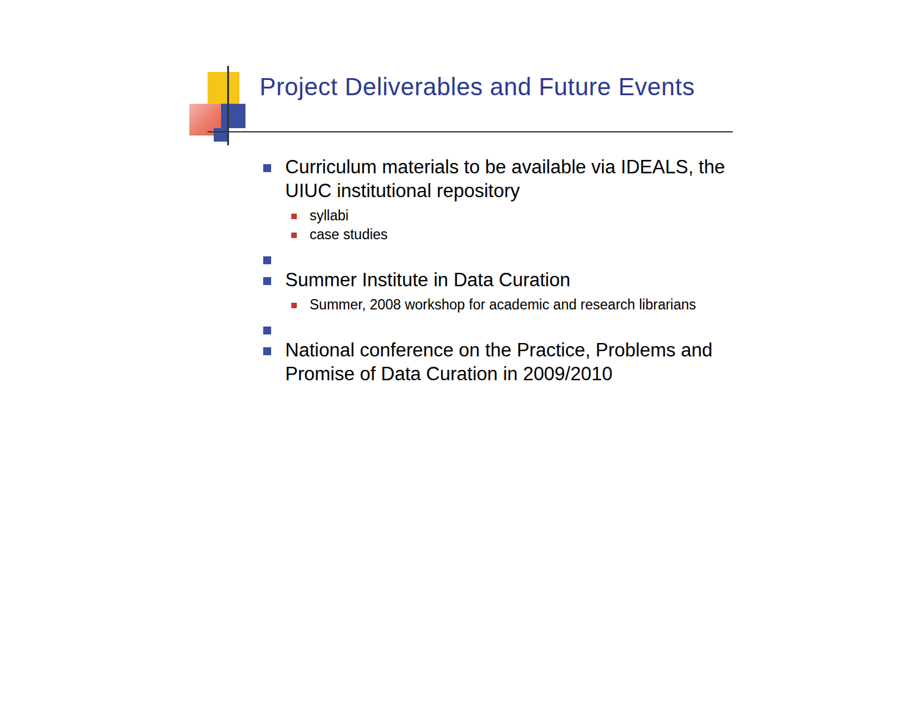Project Deliverables and Future Events
Curriculum materials to be available via IDEALS, the UIUC institutional repository
syllabi
case studies
Summer Institute in Data Curation
Summer, 2008 workshop for academic and research librarians
National conference on the Practice, Problems and Promise of Data Curation in 2009/2010